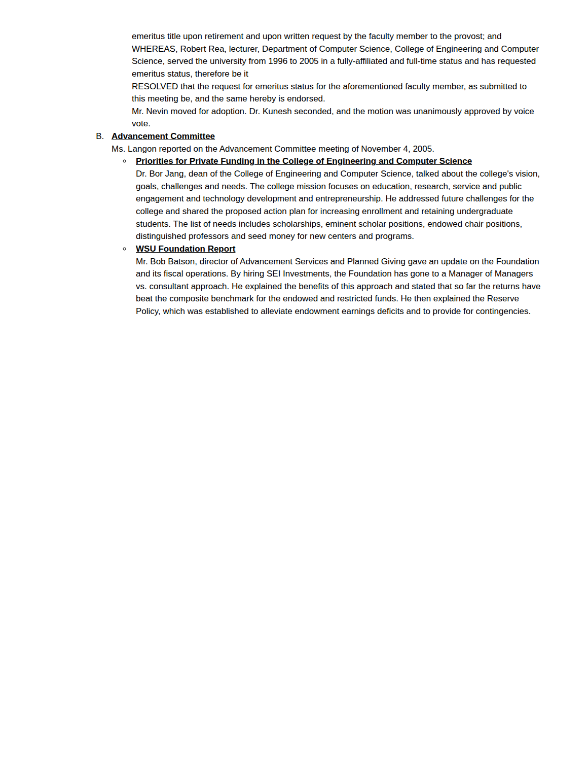emeritus title upon retirement and upon written request by the faculty member to the provost; and
WHEREAS, Robert Rea, lecturer, Department of Computer Science, College of Engineering and Computer Science, served the university from 1996 to 2005 in a fully-affiliated and full-time status and has requested emeritus status, therefore be it
RESOLVED that the request for emeritus status for the aforementioned faculty member, as submitted to this meeting be, and the same hereby is endorsed.
Mr. Nevin moved for adoption. Dr. Kunesh seconded, and the motion was unanimously approved by voice vote.
Advancement Committee
Ms. Langon reported on the Advancement Committee meeting of November 4, 2005.
Priorities for Private Funding in the College of Engineering and Computer Science
Dr. Bor Jang, dean of the College of Engineering and Computer Science, talked about the college's vision, goals, challenges and needs. The college mission focuses on education, research, service and public engagement and technology development and entrepreneurship. He addressed future challenges for the college and shared the proposed action plan for increasing enrollment and retaining undergraduate students. The list of needs includes scholarships, eminent scholar positions, endowed chair positions, distinguished professors and seed money for new centers and programs.
WSU Foundation Report
Mr. Bob Batson, director of Advancement Services and Planned Giving gave an update on the Foundation and its fiscal operations. By hiring SEI Investments, the Foundation has gone to a Manager of Managers vs. consultant approach. He explained the benefits of this approach and stated that so far the returns have beat the composite benchmark for the endowed and restricted funds. He then explained the Reserve Policy, which was established to alleviate endowment earnings deficits and to provide for contingencies.